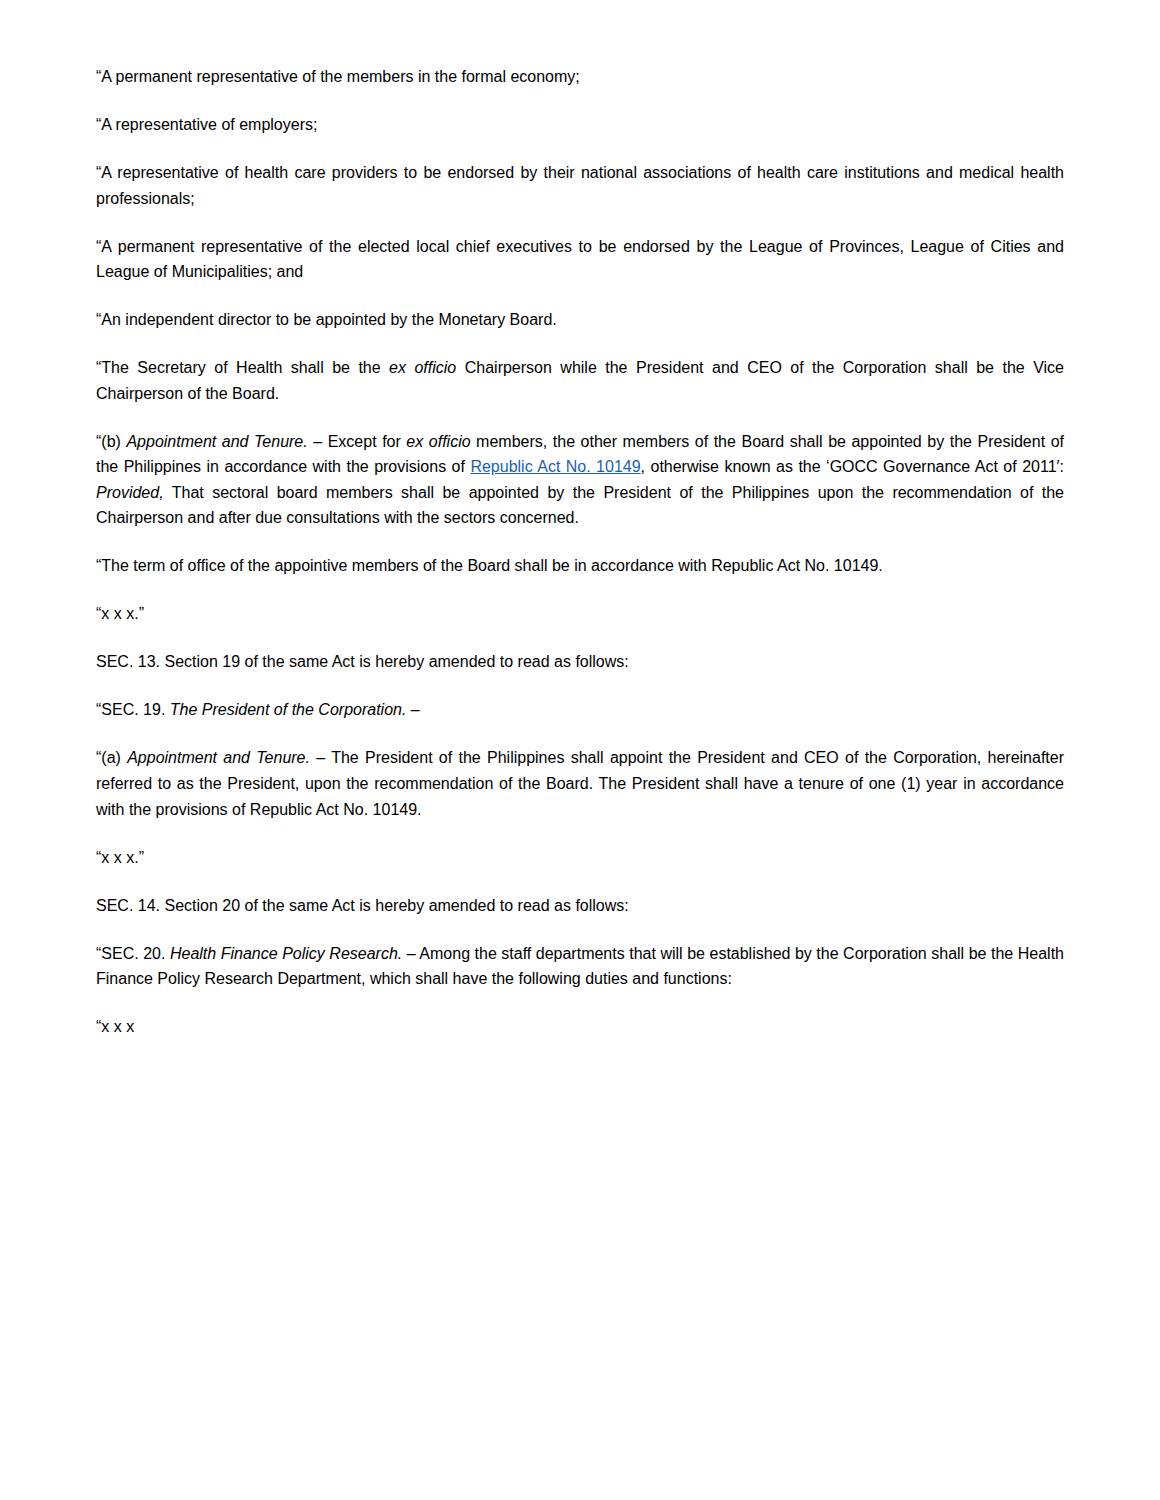“A permanent representative of the members in the formal economy;
“A representative of employers;
“A representative of health care providers to be endorsed by their national associations of health care institutions and medical health professionals;
“A permanent representative of the elected local chief executives to be endorsed by the League of Provinces, League of Cities and League of Municipalities; and
“An independent director to be appointed by the Monetary Board.
“The Secretary of Health shall be the ex officio Chairperson while the President and CEO of the Corporation shall be the Vice Chairperson of the Board.
“(b) Appointment and Tenure. – Except for ex officio members, the other members of the Board shall be appointed by the President of the Philippines in accordance with the provisions of Republic Act No. 10149, otherwise known as the ‘GOCC Governance Act of 2011′: Provided, That sectoral board members shall be appointed by the President of the Philippines upon the recommendation of the Chairperson and after due consultations with the sectors concerned.
“The term of office of the appointive members of the Board shall be in accordance with Republic Act No. 10149.
“x x x.”
SEC. 13. Section 19 of the same Act is hereby amended to read as follows:
“SEC. 19. The President of the Corporation. –
“(a) Appointment and Tenure. – The President of the Philippines shall appoint the President and CEO of the Corporation, hereinafter referred to as the President, upon the recommendation of the Board. The President shall have a tenure of one (1) year in accordance with the provisions of Republic Act No. 10149.
“x x x.”
SEC. 14. Section 20 of the same Act is hereby amended to read as follows:
“SEC. 20. Health Finance Policy Research. – Among the staff departments that will be established by the Corporation shall be the Health Finance Policy Research Department, which shall have the following duties and functions:
“x x x